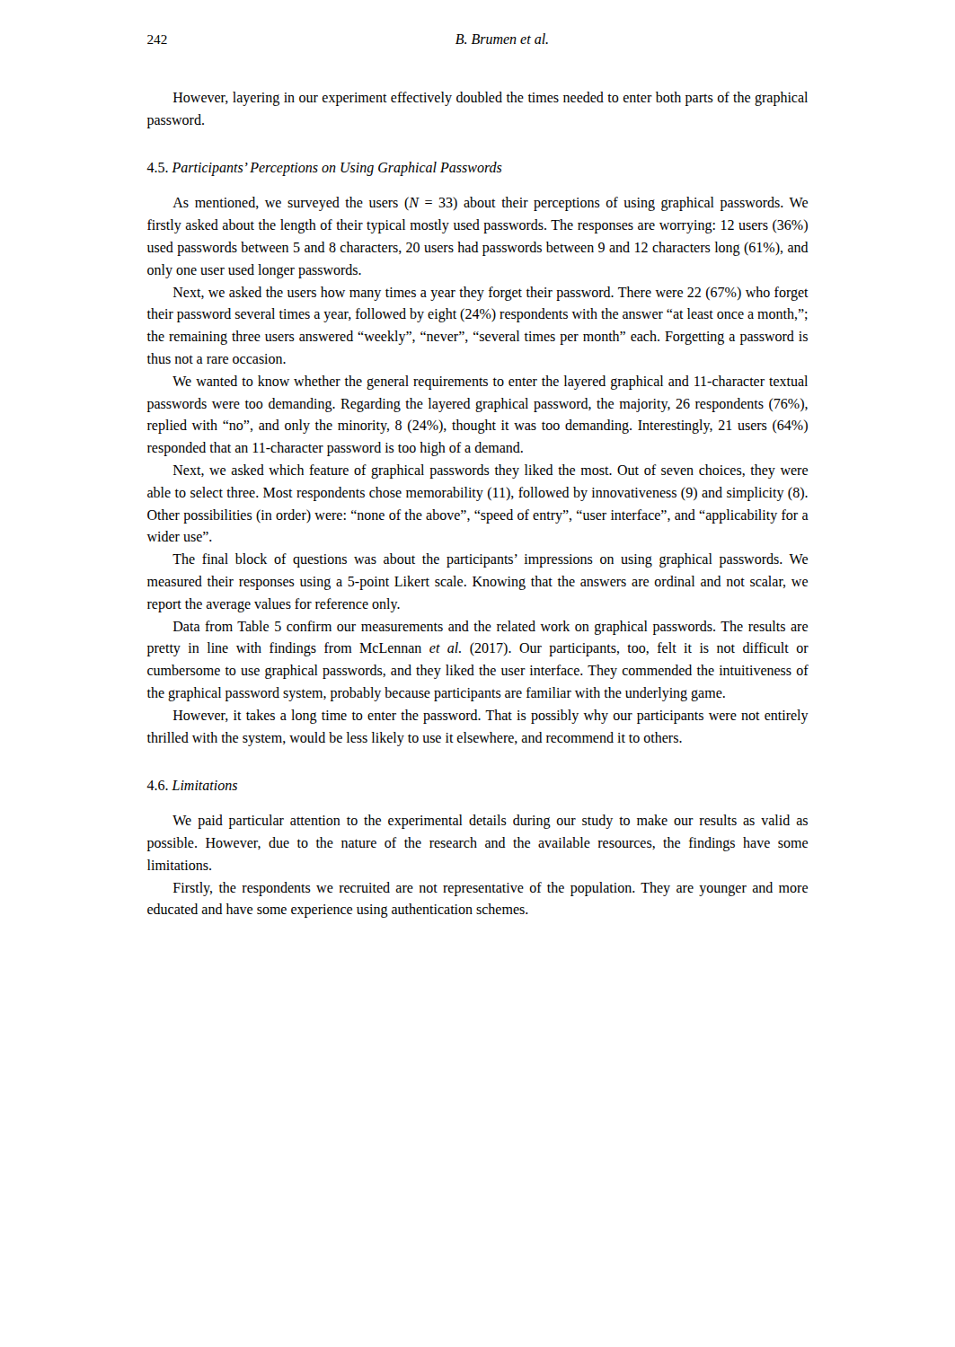242 B. Brumen et al.
However, layering in our experiment effectively doubled the times needed to enter both parts of the graphical password.
4.5. Participants’ Perceptions on Using Graphical Passwords
As mentioned, we surveyed the users (N = 33) about their perceptions of using graphical passwords. We firstly asked about the length of their typical mostly used passwords. The responses are worrying: 12 users (36%) used passwords between 5 and 8 characters, 20 users had passwords between 9 and 12 characters long (61%), and only one user used longer passwords.
Next, we asked the users how many times a year they forget their password. There were 22 (67%) who forget their password several times a year, followed by eight (24%) respondents with the answer “at least once a month,”; the remaining three users answered “weekly”, “never”, “several times per month” each. Forgetting a password is thus not a rare occasion.
We wanted to know whether the general requirements to enter the layered graphical and 11-character textual passwords were too demanding. Regarding the layered graphical password, the majority, 26 respondents (76%), replied with “no”, and only the minority, 8 (24%), thought it was too demanding. Interestingly, 21 users (64%) responded that an 11-character password is too high of a demand.
Next, we asked which feature of graphical passwords they liked the most. Out of seven choices, they were able to select three. Most respondents chose memorability (11), followed by innovativeness (9) and simplicity (8). Other possibilities (in order) were: “none of the above”, “speed of entry”, “user interface”, and “applicability for a wider use”.
The final block of questions was about the participants’ impressions on using graphical passwords. We measured their responses using a 5-point Likert scale. Knowing that the answers are ordinal and not scalar, we report the average values for reference only.
Data from Table 5 confirm our measurements and the related work on graphical passwords. The results are pretty in line with findings from McLennan et al. (2017). Our participants, too, felt it is not difficult or cumbersome to use graphical passwords, and they liked the user interface. They commended the intuitiveness of the graphical password system, probably because participants are familiar with the underlying game.
However, it takes a long time to enter the password. That is possibly why our participants were not entirely thrilled with the system, would be less likely to use it elsewhere, and recommend it to others.
4.6. Limitations
We paid particular attention to the experimental details during our study to make our results as valid as possible. However, due to the nature of the research and the available resources, the findings have some limitations.
Firstly, the respondents we recruited are not representative of the population. They are younger and more educated and have some experience using authentication schemes.